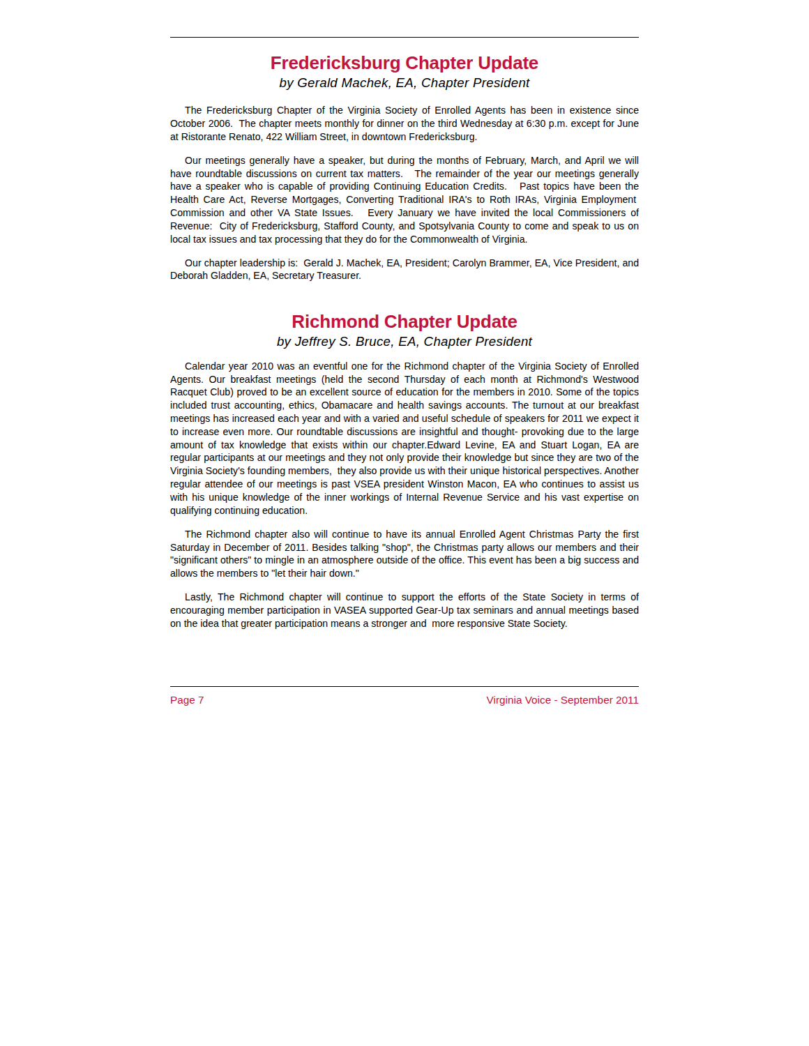Fredericksburg Chapter Update
by Gerald Machek, EA, Chapter President
The Fredericksburg Chapter of the Virginia Society of Enrolled Agents has been in existence since October 2006. The chapter meets monthly for dinner on the third Wednesday at 6:30 p.m. except for June at Ristorante Renato, 422 William Street, in downtown Fredericksburg.
Our meetings generally have a speaker, but during the months of February, March, and April we will have roundtable discussions on current tax matters. The remainder of the year our meetings generally have a speaker who is capable of providing Continuing Education Credits. Past topics have been the Health Care Act, Reverse Mortgages, Converting Traditional IRA's to Roth IRAs, Virginia Employment Commission and other VA State Issues. Every January we have invited the local Commissioners of Revenue: City of Fredericksburg, Stafford County, and Spotsylvania County to come and speak to us on local tax issues and tax processing that they do for the Commonwealth of Virginia.
Our chapter leadership is: Gerald J. Machek, EA, President; Carolyn Brammer, EA, Vice President, and Deborah Gladden, EA, Secretary Treasurer.
Richmond Chapter Update
by Jeffrey S. Bruce, EA, Chapter President
Calendar year 2010 was an eventful one for the Richmond chapter of the Virginia Society of Enrolled Agents. Our breakfast meetings (held the second Thursday of each month at Richmond's Westwood Racquet Club) proved to be an excellent source of education for the members in 2010. Some of the topics included trust accounting, ethics, Obamacare and health savings accounts. The turnout at our breakfast meetings has increased each year and with a varied and useful schedule of speakers for 2011 we expect it to increase even more. Our roundtable discussions are insightful and thought- provoking due to the large amount of tax knowledge that exists within our chapter.Edward Levine, EA and Stuart Logan, EA are regular participants at our meetings and they not only provide their knowledge but since they are two of the Virginia Society's founding members, they also provide us with their unique historical perspectives. Another regular attendee of our meetings is past VSEA president Winston Macon, EA who continues to assist us with his unique knowledge of the inner workings of Internal Revenue Service and his vast expertise on qualifying continuing education.
The Richmond chapter also will continue to have its annual Enrolled Agent Christmas Party the first Saturday in December of 2011. Besides talking "shop", the Christmas party allows our members and their "significant others" to mingle in an atmosphere outside of the office. This event has been a big success and allows the members to "let their hair down."
Lastly, The Richmond chapter will continue to support the efforts of the State Society in terms of encouraging member participation in VASEA supported Gear-Up tax seminars and annual meetings based on the idea that greater participation means a stronger and more responsive State Society.
Page 7 Virginia Voice - September 2011